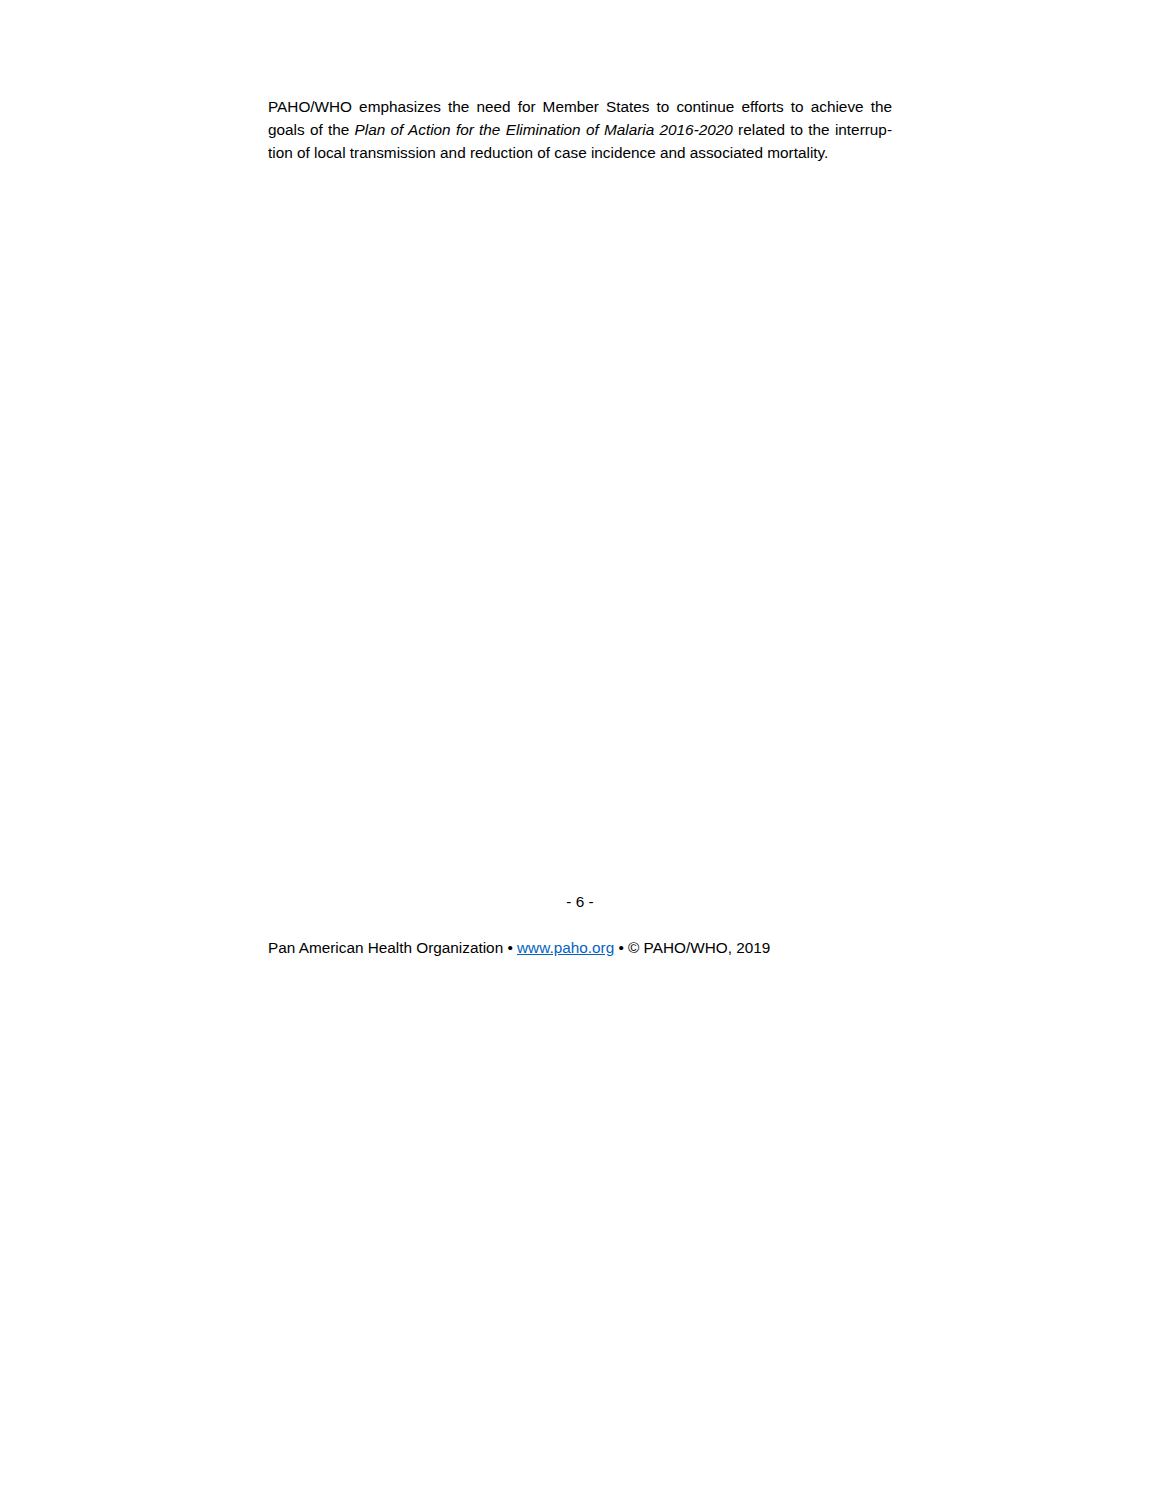PAHO/WHO emphasizes the need for Member States to continue efforts to achieve the goals of the Plan of Action for the Elimination of Malaria 2016-2020 related to the interruption of local transmission and reduction of case incidence and associated mortality.
- 6 -
Pan American Health Organization • www.paho.org • © PAHO/WHO, 2019